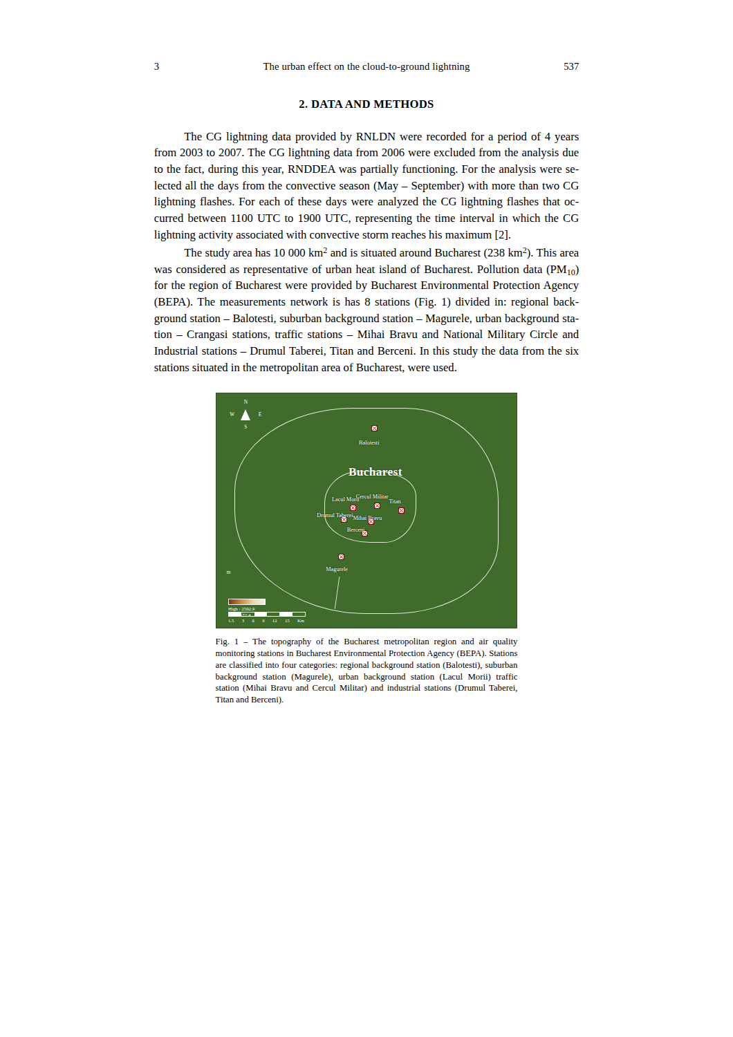3 The urban effect on the cloud-to-ground lightning 537
2. DATA AND METHODS
The CG lightning data provided by RNLDN were recorded for a period of 4 years from 2003 to 2007. The CG lightning data from 2006 were excluded from the analysis due to the fact, during this year, RNDDEA was partially functioning. For the analysis were selected all the days from the convective season (May – September) with more than two CG lightning flashes. For each of these days were analyzed the CG lightning flashes that occurred between 1100 UTC to 1900 UTC, representing the time interval in which the CG lightning activity associated with convective storm reaches his maximum [2].
The study area has 10 000 km2 and is situated around Bucharest (238 km2). This area was considered as representative of urban heat island of Bucharest. Pollution data (PM10) for the region of Bucharest were provided by Bucharest Environmental Protection Agency (BEPA). The measurements network is has 8 stations (Fig. 1) divided in: regional background station – Balotesti, suburban background station – Magurele, urban background station – Crangasi stations, traffic stations – Mihai Bravu and National Military Circle and Industrial stations – Drumul Taberei, Titan and Berceni. In this study the data from the six stations situated in the metropolitan area of Bucharest, were used.
N S W E
Bucharest
Balotesti
Lacul Morii
Cercul Militar
Titan
Drumul Taberei
Mihai Bravu
Berceni
Magurele
m
High : 2502.9
Low : -72.4
1.53691215 Km
Fig. 1 – The topography of the Bucharest metropolitan region and air quality monitoring stations in Bucharest Environmental Protection Agency (BEPA). Stations are classified into four categories: regional background station (Balotesti), suburban background station (Magurele), urban background station (Lacul Morii) traffic station (Mihai Bravu and Cercul Militar) and industrial stations (Drumul Taberei, Titan and Berceni).